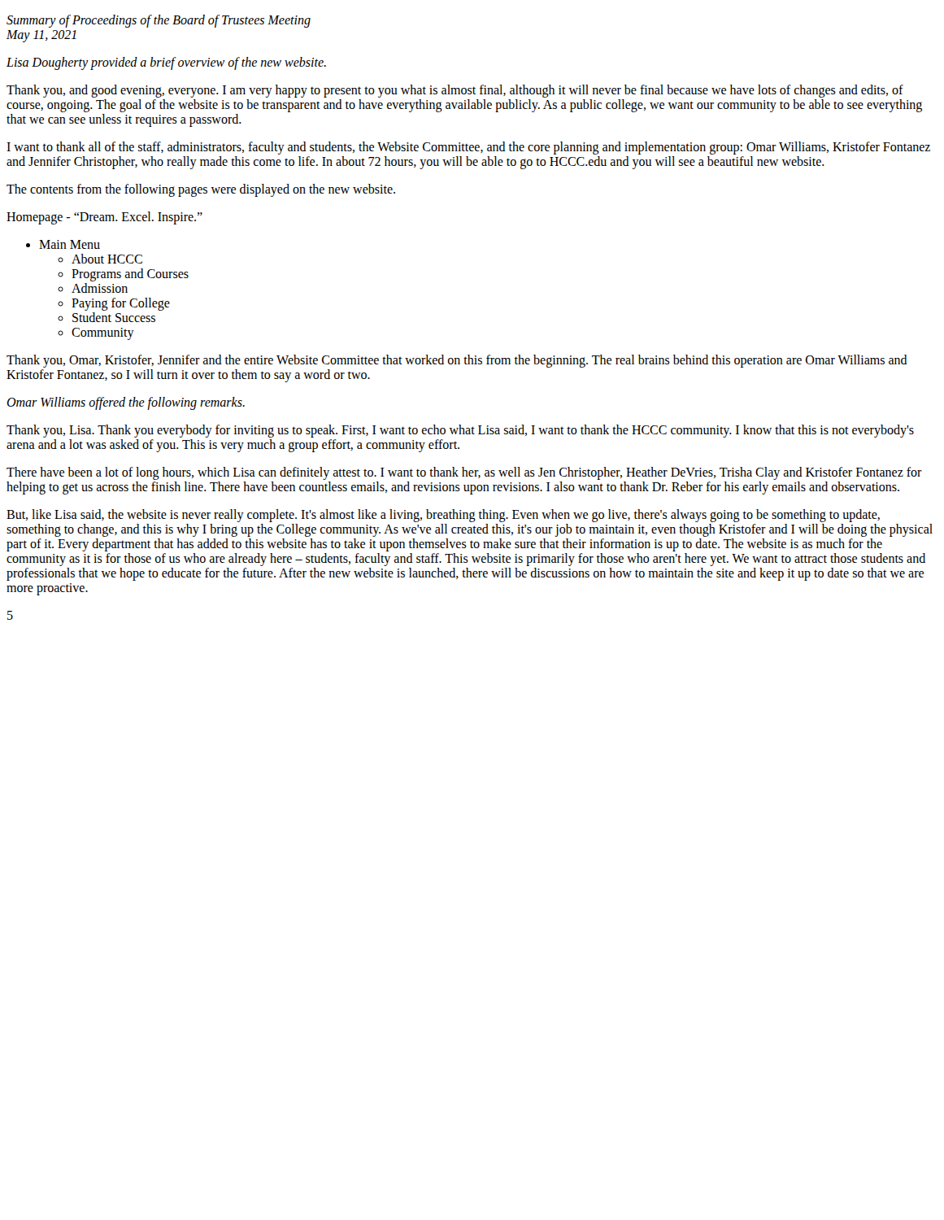Summary of Proceedings of the Board of Trustees Meeting
May 11, 2021
Lisa Dougherty provided a brief overview of the new website.
Thank you, and good evening, everyone. I am very happy to present to you what is almost final, although it will never be final because we have lots of changes and edits, of course, ongoing. The goal of the website is to be transparent and to have everything available publicly. As a public college, we want our community to be able to see everything that we can see unless it requires a password.
I want to thank all of the staff, administrators, faculty and students, the Website Committee, and the core planning and implementation group: Omar Williams, Kristofer Fontanez and Jennifer Christopher, who really made this come to life. In about 72 hours, you will be able to go to HCCC.edu and you will see a beautiful new website.
The contents from the following pages were displayed on the new website.
Homepage - “Dream. Excel. Inspire.”
Main Menu
About HCCC
Programs and Courses
Admission
Paying for College
Student Success
Community
Thank you, Omar, Kristofer, Jennifer and the entire Website Committee that worked on this from the beginning. The real brains behind this operation are Omar Williams and Kristofer Fontanez, so I will turn it over to them to say a word or two.
Omar Williams offered the following remarks.
Thank you, Lisa. Thank you everybody for inviting us to speak. First, I want to echo what Lisa said, I want to thank the HCCC community. I know that this is not everybody's arena and a lot was asked of you. This is very much a group effort, a community effort.
There have been a lot of long hours, which Lisa can definitely attest to. I want to thank her, as well as Jen Christopher, Heather DeVries, Trisha Clay and Kristofer Fontanez for helping to get us across the finish line. There have been countless emails, and revisions upon revisions. I also want to thank Dr. Reber for his early emails and observations.
But, like Lisa said, the website is never really complete. It's almost like a living, breathing thing. Even when we go live, there's always going to be something to update, something to change, and this is why I bring up the College community. As we've all created this, it's our job to maintain it, even though Kristofer and I will be doing the physical part of it. Every department that has added to this website has to take it upon themselves to make sure that their information is up to date. The website is as much for the community as it is for those of us who are already here – students, faculty and staff. This website is primarily for those who aren't here yet. We want to attract those students and professionals that we hope to educate for the future. After the new website is launched, there will be discussions on how to maintain the site and keep it up to date so that we are more proactive.
5